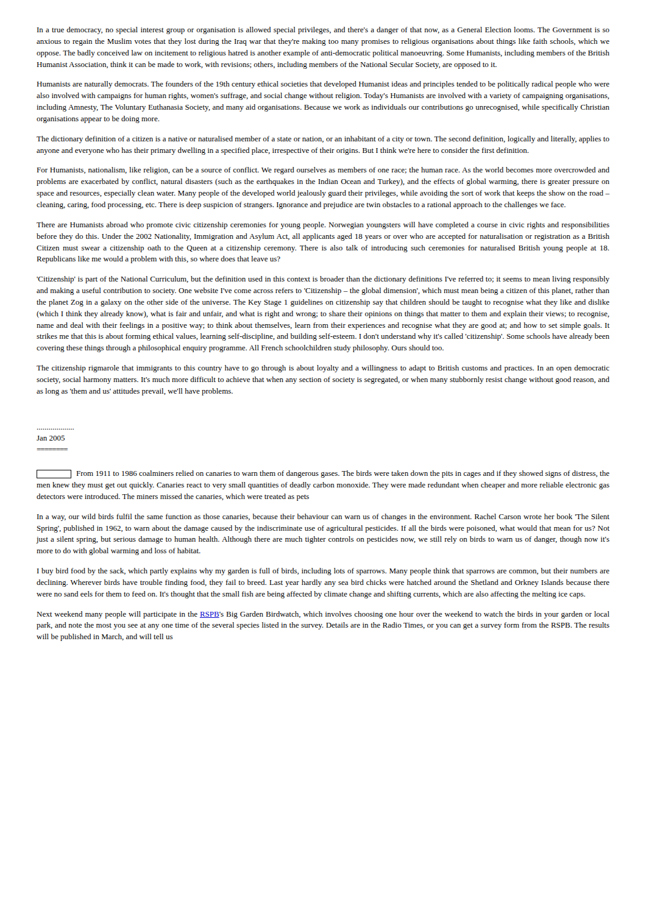In a true democracy, no special interest group or organisation is allowed special privileges, and there's a danger of that now, as a General Election looms. The Government is so anxious to regain the Muslim votes that they lost during the Iraq war that they're making too many promises to religious organisations about things like faith schools, which we oppose. The badly conceived law on incitement to religious hatred is another example of anti-democratic political manoeuvring. Some Humanists, including members of the British Humanist Association, think it can be made to work, with revisions; others, including members of the National Secular Society, are opposed to it.
Humanists are naturally democrats. The founders of the 19th century ethical societies that developed Humanist ideas and principles tended to be politically radical people who were also involved with campaigns for human rights, women's suffrage, and social change without religion. Today's Humanists are involved with a variety of campaigning organisations, including Amnesty, The Voluntary Euthanasia Society, and many aid organisations. Because we work as individuals our contributions go unrecognised, while specifically Christian organisations appear to be doing more.
The dictionary definition of a citizen is a native or naturalised member of a state or nation, or an inhabitant of a city or town. The second definition, logically and literally, applies to anyone and everyone who has their primary dwelling in a specified place, irrespective of their origins. But I think we're here to consider the first definition.
For Humanists, nationalism, like religion, can be a source of conflict. We regard ourselves as members of one race; the human race. As the world becomes more overcrowded and problems are exacerbated by conflict, natural disasters (such as the earthquakes in the Indian Ocean and Turkey), and the effects of global warming, there is greater pressure on space and resources, especially clean water. Many people of the developed world jealously guard their privileges, while avoiding the sort of work that keeps the show on the road – cleaning, caring, food processing, etc. There is deep suspicion of strangers. Ignorance and prejudice are twin obstacles to a rational approach to the challenges we face.
There are Humanists abroad who promote civic citizenship ceremonies for young people. Norwegian youngsters will have completed a course in civic rights and responsibilities before they do this. Under the 2002 Nationality, Immigration and Asylum Act, all applicants aged 18 years or over who are accepted for naturalisation or registration as a British Citizen must swear a citizenship oath to the Queen at a citizenship ceremony. There is also talk of introducing such ceremonies for naturalised British young people at 18. Republicans like me would a problem with this, so where does that leave us?
'Citizenship' is part of the National Curriculum, but the definition used in this context is broader than the dictionary definitions I've referred to; it seems to mean living responsibly and making a useful contribution to society. One website I've come across refers to 'Citizenship – the global dimension', which must mean being a citizen of this planet, rather than the planet Zog in a galaxy on the other side of the universe. The Key Stage 1 guidelines on citizenship say that children should be taught to recognise what they like and dislike (which I think they already know), what is fair and unfair, and what is right and wrong; to share their opinions on things that matter to them and explain their views; to recognise, name and deal with their feelings in a positive way; to think about themselves, learn from their experiences and recognise what they are good at; and how to set simple goals. It strikes me that this is about forming ethical values, learning self-discipline, and building self-esteem. I don't understand why it's called 'citizenship'. Some schools have already been covering these things through a philosophical enquiry programme. All French schoolchildren study philosophy. Ours should too.
The citizenship rigmarole that immigrants to this country have to go through is about loyalty and a willingness to adapt to British customs and practices. In an open democratic society, social harmony matters. It's much more difficult to achieve that when any section of society is segregated, or when many stubbornly resist change without good reason, and as long as 'them and us' attitudes prevail, we'll have problems.
...................
Jan 2005
========
From 1911 to 1986 coalminers relied on canaries to warn them of dangerous gases. The birds were taken down the pits in cages and if they showed signs of distress, the men knew they must get out quickly. Canaries react to very small quantities of deadly carbon monoxide. They were made redundant when cheaper and more reliable electronic gas detectors were introduced. The miners missed the canaries, which were treated as pets
In a way, our wild birds fulfil the same function as those canaries, because their behaviour can warn us of changes in the environment. Rachel Carson wrote her book 'The Silent Spring', published in 1962, to warn about the damage caused by the indiscriminate use of agricultural pesticides. If all the birds were poisoned, what would that mean for us? Not just a silent spring, but serious damage to human health. Although there are much tighter controls on pesticides now, we still rely on birds to warn us of danger, though now it's more to do with global warming and loss of habitat.
I buy bird food by the sack, which partly explains why my garden is full of birds, including lots of sparrows. Many people think that sparrows are common, but their numbers are declining. Wherever birds have trouble finding food, they fail to breed. Last year hardly any sea bird chicks were hatched around the Shetland and Orkney Islands because there were no sand eels for them to feed on. It's thought that the small fish are being affected by climate change and shifting currents, which are also affecting the melting ice caps.
Next weekend many people will participate in the RSPB's Big Garden Birdwatch, which involves choosing one hour over the weekend to watch the birds in your garden or local park, and note the most you see at any one time of the several species listed in the survey. Details are in the Radio Times, or you can get a survey form from the RSPB. The results will be published in March, and will tell us